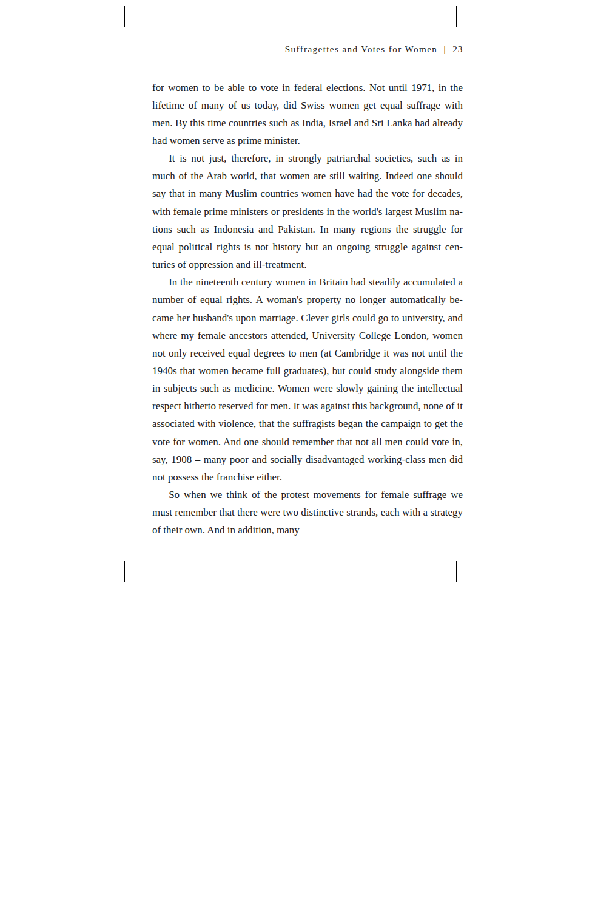Suffragettes and Votes for Women | 23
for women to be able to vote in federal elections. Not until 1971, in the lifetime of many of us today, did Swiss women get equal suffrage with men. By this time countries such as India, Israel and Sri Lanka had already had women serve as prime minister.
It is not just, therefore, in strongly patriarchal societies, such as in much of the Arab world, that women are still waiting. Indeed one should say that in many Muslim countries women have had the vote for decades, with female prime ministers or presidents in the world's largest Muslim nations such as Indonesia and Pakistan. In many regions the struggle for equal political rights is not history but an ongoing struggle against centuries of oppression and ill-treatment.
In the nineteenth century women in Britain had steadily accumulated a number of equal rights. A woman's property no longer automatically became her husband's upon marriage. Clever girls could go to university, and where my female ancestors attended, University College London, women not only received equal degrees to men (at Cambridge it was not until the 1940s that women became full graduates), but could study alongside them in subjects such as medicine. Women were slowly gaining the intellectual respect hitherto reserved for men. It was against this background, none of it associated with violence, that the suffragists began the campaign to get the vote for women. And one should remember that not all men could vote in, say, 1908 – many poor and socially disadvantaged working-class men did not possess the franchise either.
So when we think of the protest movements for female suffrage we must remember that there were two distinctive strands, each with a strategy of their own. And in addition, many